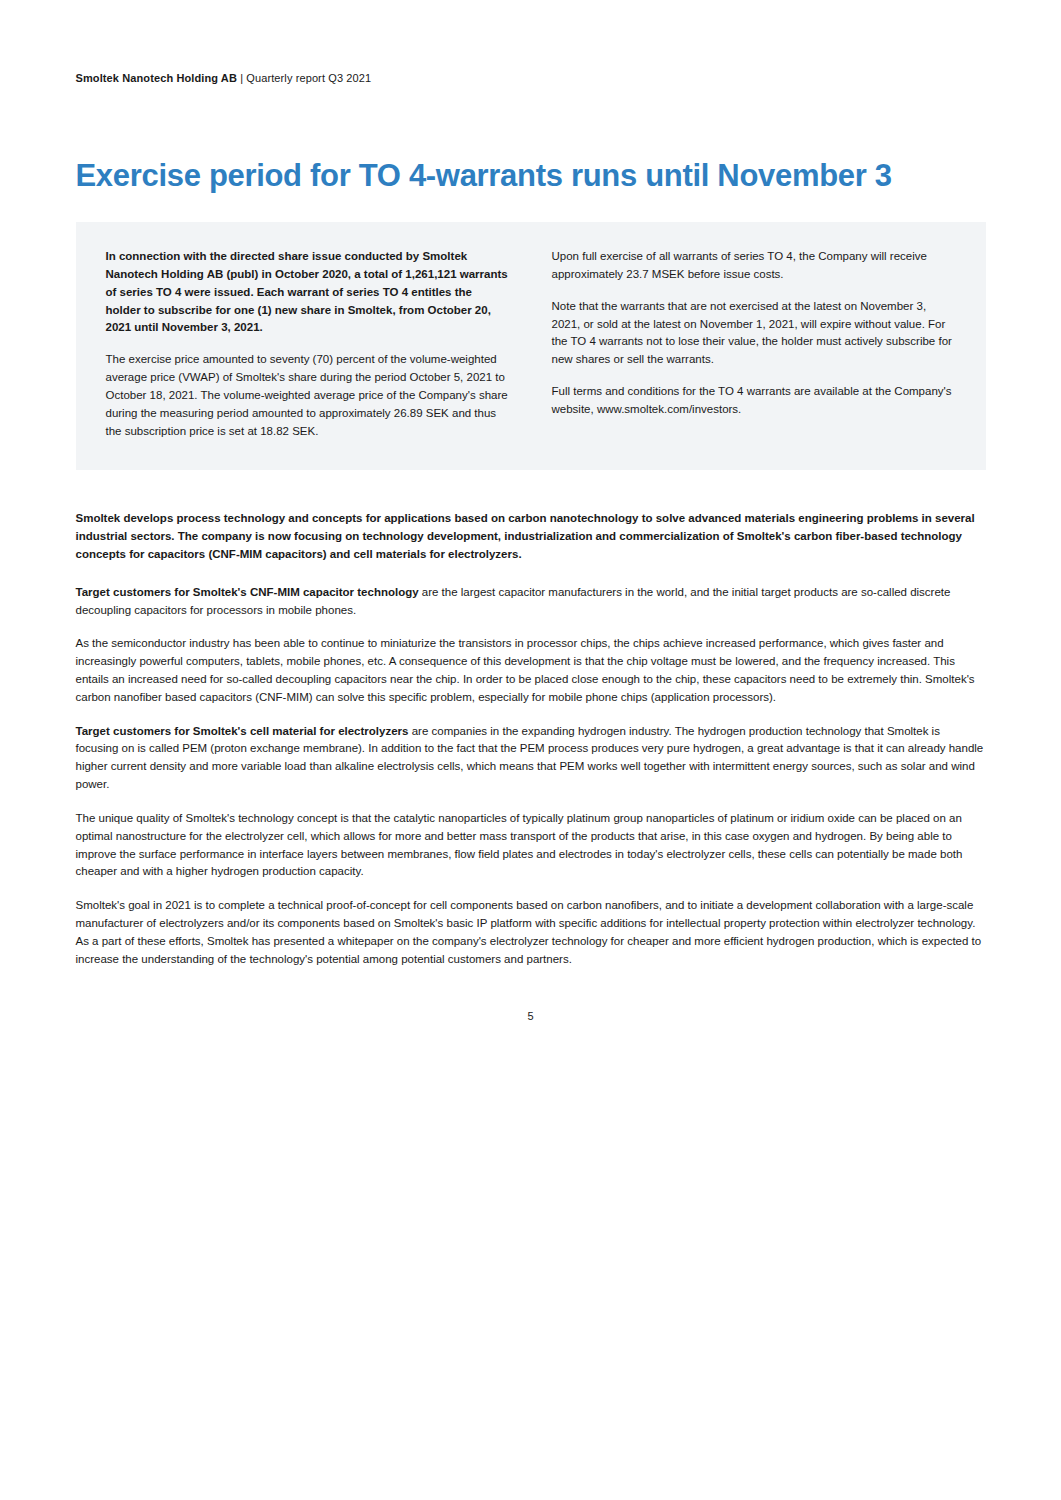Smoltek Nanotech Holding AB | Quarterly report Q3 2021
Exercise period for TO 4-warrants runs until November 3
In connection with the directed share issue conducted by Smoltek Nanotech Holding AB (publ) in October 2020, a total of 1,261,121 warrants of series TO 4 were issued. Each warrant of series TO 4 entitles the holder to subscribe for one (1) new share in Smoltek, from October 20, 2021 until November 3, 2021.
The exercise price amounted to seventy (70) percent of the volume-weighted average price (VWAP) of Smoltek's share during the period October 5, 2021 to October 18, 2021. The volume-weighted average price of the Company's share during the measuring period amounted to approximately 26.89 SEK and thus the subscription price is set at 18.82 SEK.
Upon full exercise of all warrants of series TO 4, the Company will receive approximately 23.7 MSEK before issue costs.
Note that the warrants that are not exercised at the latest on November 3, 2021, or sold at the latest on November 1, 2021, will expire without value. For the TO 4 warrants not to lose their value, the holder must actively subscribe for new shares or sell the warrants.
Full terms and conditions for the TO 4 warrants are available at the Company's website, www.smoltek.com/investors.
Smoltek develops process technology and concepts for applications based on carbon nanotechnology to solve advanced materials engineering problems in several industrial sectors. The company is now focusing on technology development, industrialization and commercialization of Smoltek's carbon fiber-based technology concepts for capacitors (CNF-MIM capacitors) and cell materials for electrolyzers.
Target customers for Smoltek's CNF-MIM capacitor technology are the largest capacitor manufacturers in the world, and the initial target products are so-called discrete decoupling capacitors for processors in mobile phones.
As the semiconductor industry has been able to continue to miniaturize the transistors in processor chips, the chips achieve increased performance, which gives faster and increasingly powerful computers, tablets, mobile phones, etc. A consequence of this development is that the chip voltage must be lowered, and the frequency increased. This entails an increased need for so-called decoupling capacitors near the chip. In order to be placed close enough to the chip, these capacitors need to be extremely thin. Smoltek's carbon nanofiber based capacitors (CNF-MIM) can solve this specific problem, especially for mobile phone chips (application processors).
Target customers for Smoltek's cell material for electrolyzers are companies in the expanding hydrogen industry. The hydrogen production technology that Smoltek is focusing on is called PEM (proton exchange membrane). In addition to the fact that the PEM process produces very pure hydrogen, a great advantage is that it can already handle higher current density and more variable load than alkaline electrolysis cells, which means that PEM works well together with intermittent energy sources, such as solar and wind power.
The unique quality of Smoltek's technology concept is that the catalytic nanoparticles of typically platinum group nanoparticles of platinum or iridium oxide can be placed on an optimal nanostructure for the electrolyzer cell, which allows for more and better mass transport of the products that arise, in this case oxygen and hydrogen. By being able to improve the surface performance in interface layers between membranes, flow field plates and electrodes in today's electrolyzer cells, these cells can potentially be made both cheaper and with a higher hydrogen production capacity.
Smoltek's goal in 2021 is to complete a technical proof-of-concept for cell components based on carbon nanofibers, and to initiate a development collaboration with a large-scale manufacturer of electrolyzers and/or its components based on Smoltek's basic IP platform with specific additions for intellectual property protection within electrolyzer technology. As a part of these efforts, Smoltek has presented a whitepaper on the company's electrolyzer technology for cheaper and more efficient hydrogen production, which is expected to increase the understanding of the technology's potential among potential customers and partners.
5